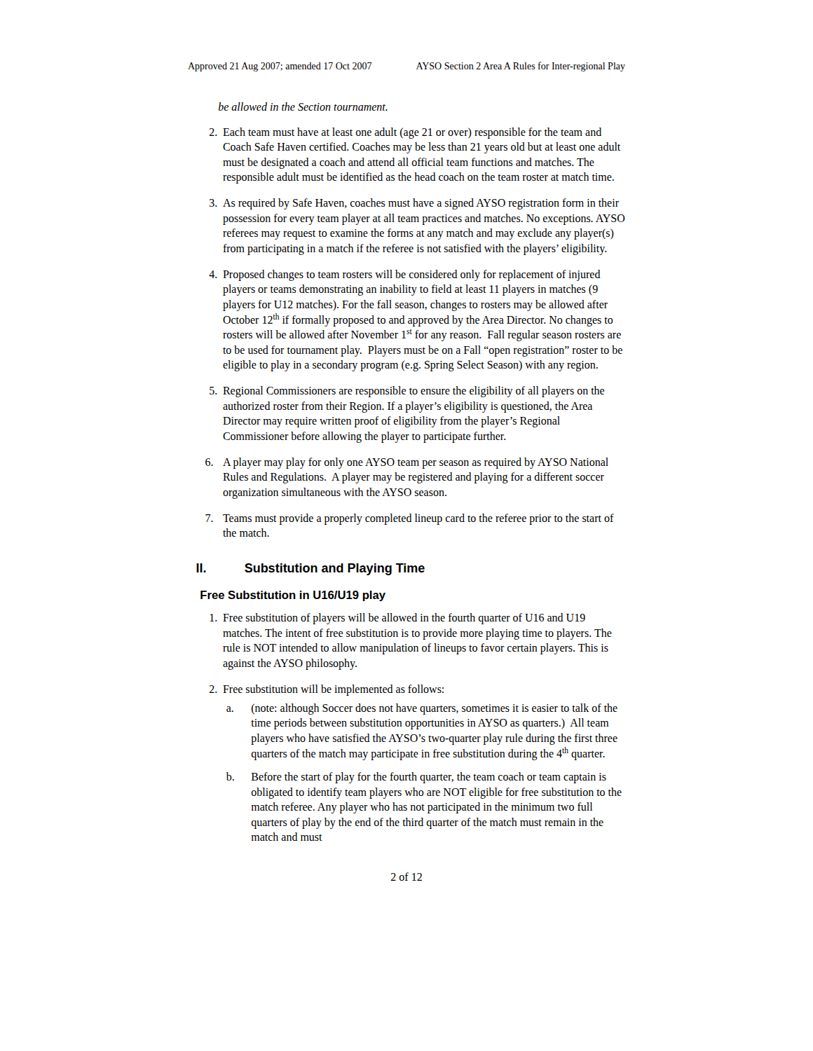Approved 21 Aug 2007; amended 17 Oct 2007
AYSO Section 2 Area A Rules for Inter-regional Play
be allowed in the Section tournament.
2. Each team must have at least one adult (age 21 or over) responsible for the team and Coach Safe Haven certified. Coaches may be less than 21 years old but at least one adult must be designated a coach and attend all official team functions and matches. The responsible adult must be identified as the head coach on the team roster at match time.
3. As required by Safe Haven, coaches must have a signed AYSO registration form in their possession for every team player at all team practices and matches. No exceptions. AYSO referees may request to examine the forms at any match and may exclude any player(s) from participating in a match if the referee is not satisfied with the players’ eligibility.
4. Proposed changes to team rosters will be considered only for replacement of injured players or teams demonstrating an inability to field at least 11 players in matches (9 players for U12 matches). For the fall season, changes to rosters may be allowed after October 12th if formally proposed to and approved by the Area Director. No changes to rosters will be allowed after November 1st for any reason. Fall regular season rosters are to be used for tournament play. Players must be on a Fall “open registration” roster to be eligible to play in a secondary program (e.g. Spring Select Season) with any region.
5. Regional Commissioners are responsible to ensure the eligibility of all players on the authorized roster from their Region. If a player’s eligibility is questioned, the Area Director may require written proof of eligibility from the player’s Regional Commissioner before allowing the player to participate further.
6. A player may play for only one AYSO team per season as required by AYSO National Rules and Regulations. A player may be registered and playing for a different soccer organization simultaneous with the AYSO season.
7. Teams must provide a properly completed lineup card to the referee prior to the start of the match.
II. Substitution and Playing Time
Free Substitution in U16/U19 play
1. Free substitution of players will be allowed in the fourth quarter of U16 and U19 matches. The intent of free substitution is to provide more playing time to players. The rule is NOT intended to allow manipulation of lineups to favor certain players. This is against the AYSO philosophy.
2. Free substitution will be implemented as follows:
a.(note: although Soccer does not have quarters, sometimes it is easier to talk of the time periods between substitution opportunities in AYSO as quarters.) All team players who have satisfied the AYSO’s two-quarter play rule during the first three quarters of the match may participate in free substitution during the 4th quarter.
b. Before the start of play for the fourth quarter, the team coach or team captain is obligated to identify team players who are NOT eligible for free substitution to the match referee. Any player who has not participated in the minimum two full quarters of play by the end of the third quarter of the match must remain in the match and must
2 of 12